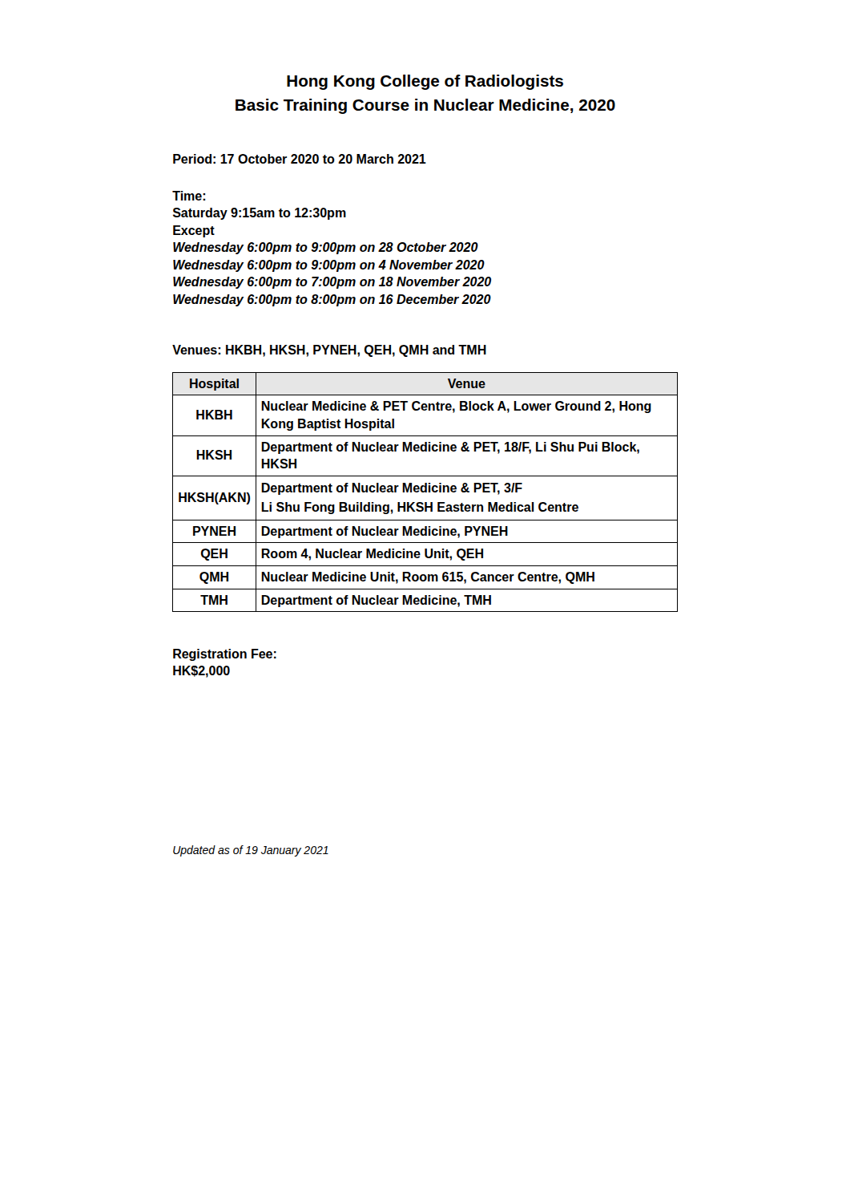Hong Kong College of Radiologists
Basic Training Course in Nuclear Medicine, 2020
Period: 17 October 2020 to 20 March 2021
Time:
Saturday 9:15am to 12:30pm
Except
Wednesday 6:00pm to 9:00pm on 28 October 2020
Wednesday 6:00pm to 9:00pm on 4 November 2020
Wednesday 6:00pm to 7:00pm on 18 November 2020
Wednesday 6:00pm to 8:00pm on 16 December 2020
Venues: HKBH, HKSH, PYNEH, QEH, QMH and TMH
| Hospital | Venue |
| --- | --- |
| HKBH | Nuclear Medicine & PET Centre, Block A, Lower Ground 2, Hong Kong Baptist Hospital |
| HKSH | Department of Nuclear Medicine & PET, 18/F, Li Shu Pui Block, HKSH |
| HKSH(AKN) | Department of Nuclear Medicine & PET, 3/F Li Shu Fong Building, HKSH Eastern Medical Centre |
| PYNEH | Department of Nuclear Medicine, PYNEH |
| QEH | Room 4, Nuclear Medicine Unit, QEH |
| QMH | Nuclear Medicine Unit, Room 615, Cancer Centre, QMH |
| TMH | Department of Nuclear Medicine, TMH |
Registration Fee:
HK$2,000
Updated as of 19 January 2021